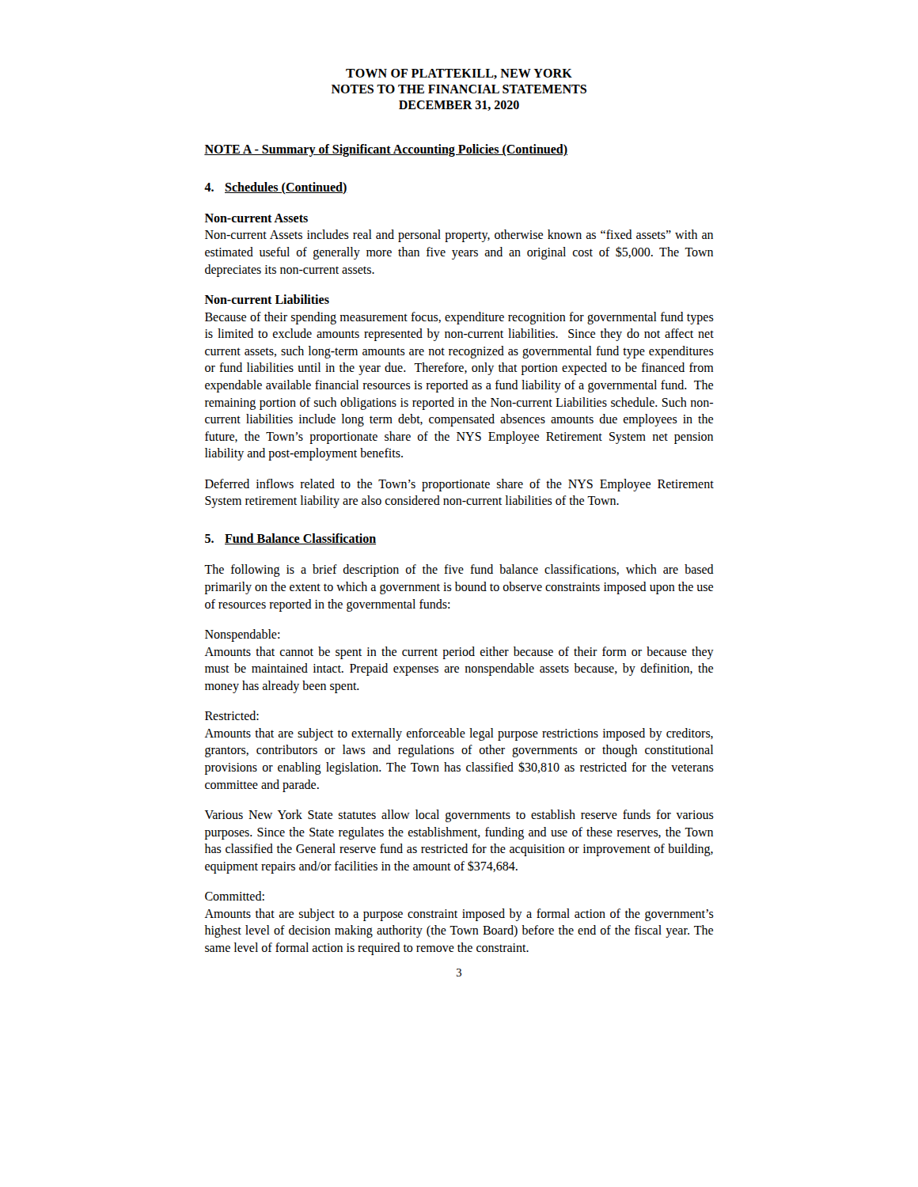TOWN OF PLATTEKILL, NEW YORK
NOTES TO THE FINANCIAL STATEMENTS
DECEMBER 31, 2020
NOTE A - Summary of Significant Accounting Policies (Continued)
4. Schedules (Continued)
Non-current Assets
Non-current Assets includes real and personal property, otherwise known as “fixed assets” with an estimated useful of generally more than five years and an original cost of $5,000. The Town depreciates its non-current assets.
Non-current Liabilities
Because of their spending measurement focus, expenditure recognition for governmental fund types is limited to exclude amounts represented by non-current liabilities. Since they do not affect net current assets, such long-term amounts are not recognized as governmental fund type expenditures or fund liabilities until in the year due. Therefore, only that portion expected to be financed from expendable available financial resources is reported as a fund liability of a governmental fund. The remaining portion of such obligations is reported in the Non-current Liabilities schedule. Such non-current liabilities include long term debt, compensated absences amounts due employees in the future, the Town’s proportionate share of the NYS Employee Retirement System net pension liability and post-employment benefits.
Deferred inflows related to the Town’s proportionate share of the NYS Employee Retirement System retirement liability are also considered non-current liabilities of the Town.
5. Fund Balance Classification
The following is a brief description of the five fund balance classifications, which are based primarily on the extent to which a government is bound to observe constraints imposed upon the use of resources reported in the governmental funds:
Nonspendable:
Amounts that cannot be spent in the current period either because of their form or because they must be maintained intact. Prepaid expenses are nonspendable assets because, by definition, the money has already been spent.
Restricted:
Amounts that are subject to externally enforceable legal purpose restrictions imposed by creditors, grantors, contributors or laws and regulations of other governments or though constitutional provisions or enabling legislation. The Town has classified $30,810 as restricted for the veterans committee and parade.
Various New York State statutes allow local governments to establish reserve funds for various purposes. Since the State regulates the establishment, funding and use of these reserves, the Town has classified the General reserve fund as restricted for the acquisition or improvement of building, equipment repairs and/or facilities in the amount of $374,684.
Committed:
Amounts that are subject to a purpose constraint imposed by a formal action of the government’s highest level of decision making authority (the Town Board) before the end of the fiscal year. The same level of formal action is required to remove the constraint.
3